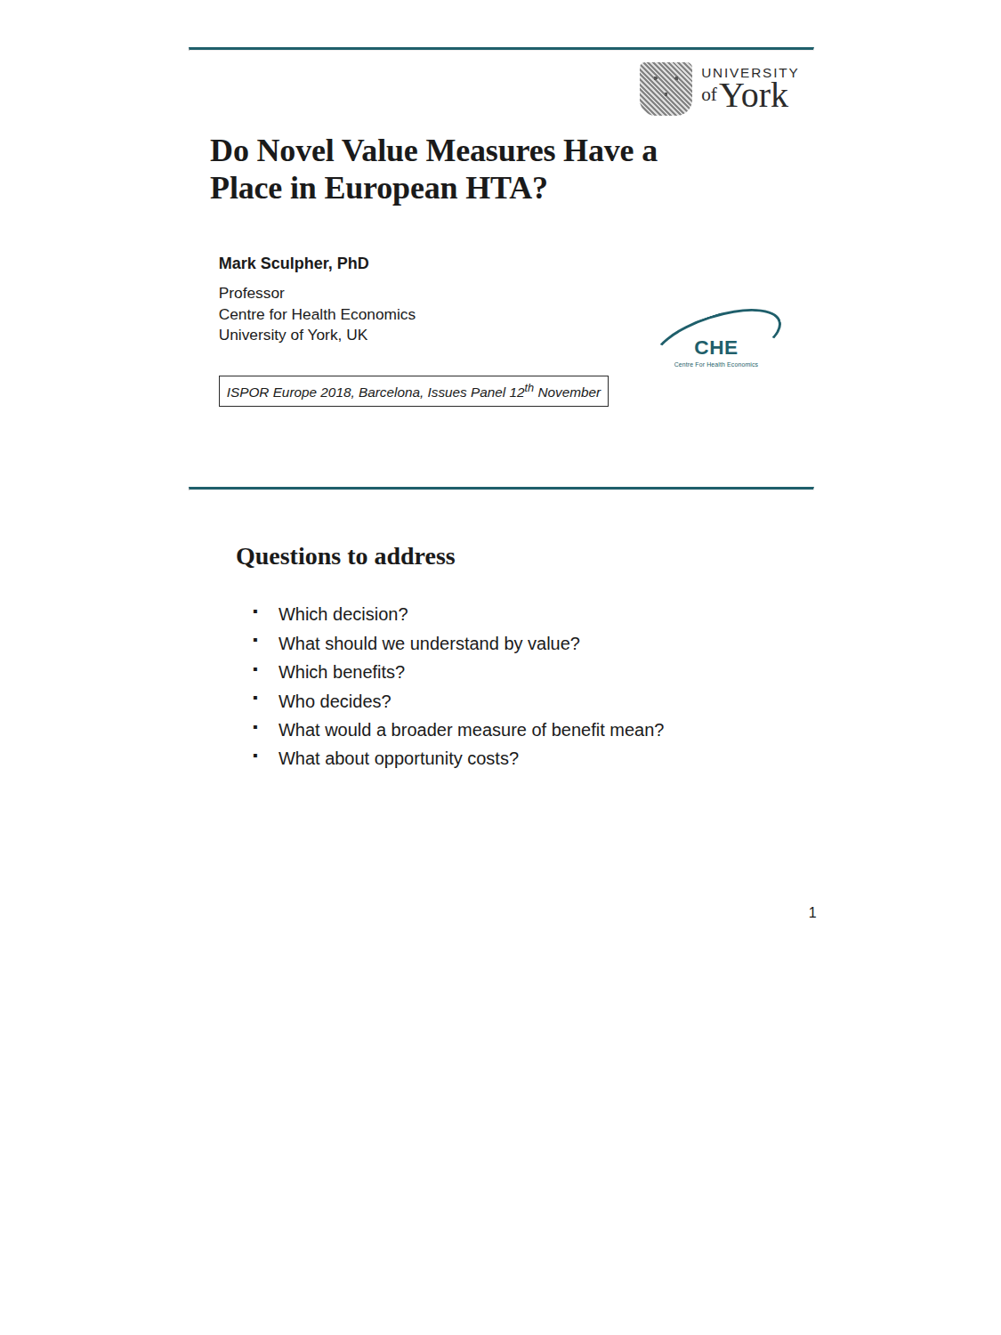UNIVERSITY of York
Do Novel Value Measures Have a Place in European HTA?
Mark Sculpher, PhD
Professor
Centre for Health Economics
University of York, UK
ISPOR Europe 2018, Barcelona, Issues Panel 12th November
CHE
Centre For Health Economics
Questions to address
Which decision?
What should we understand by value?
Which benefits?
Who decides?
What would a broader measure of benefit mean?
What about opportunity costs?
1